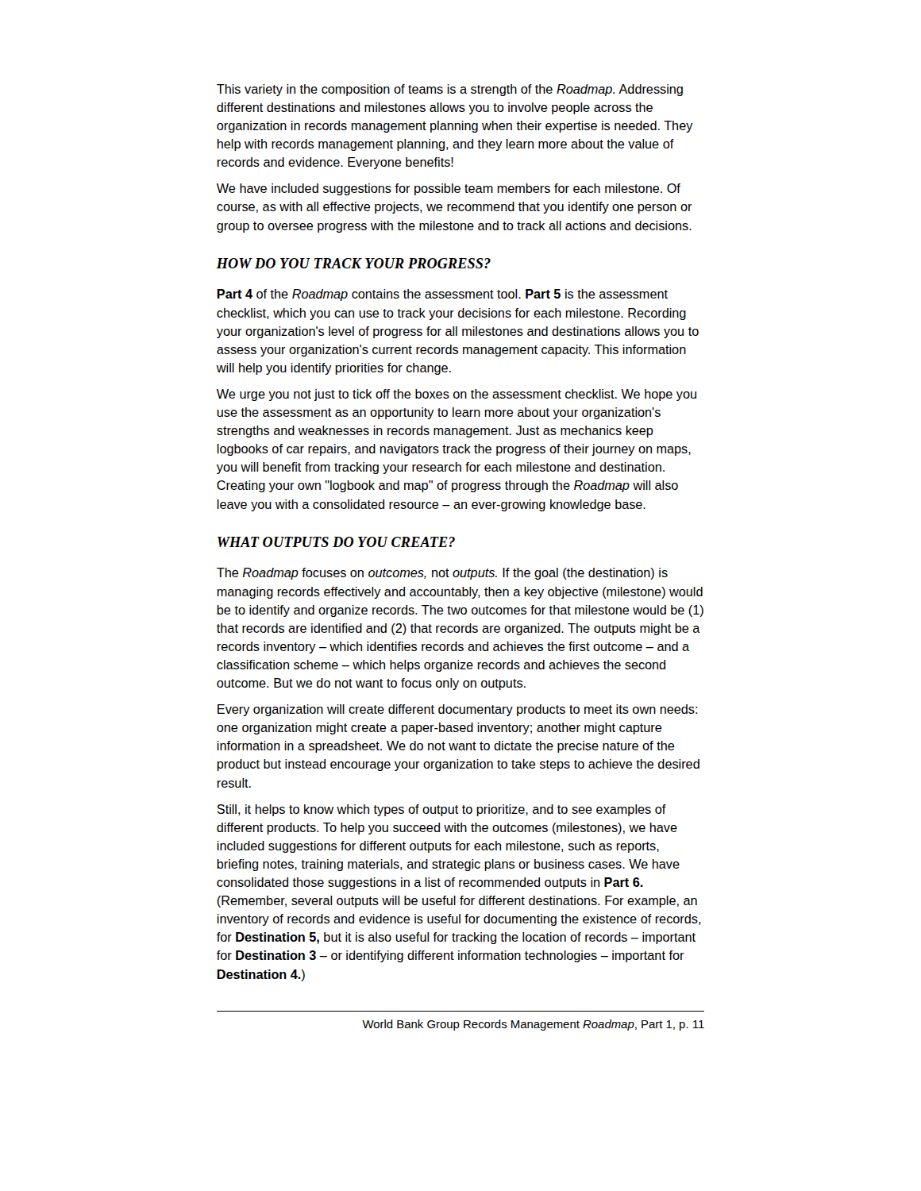This variety in the composition of teams is a strength of the Roadmap. Addressing different destinations and milestones allows you to involve people across the organization in records management planning when their expertise is needed. They help with records management planning, and they learn more about the value of records and evidence. Everyone benefits!
We have included suggestions for possible team members for each milestone. Of course, as with all effective projects, we recommend that you identify one person or group to oversee progress with the milestone and to track all actions and decisions.
HOW DO YOU TRACK YOUR PROGRESS?
Part 4 of the Roadmap contains the assessment tool. Part 5 is the assessment checklist, which you can use to track your decisions for each milestone. Recording your organization's level of progress for all milestones and destinations allows you to assess your organization's current records management capacity. This information will help you identify priorities for change.
We urge you not just to tick off the boxes on the assessment checklist. We hope you use the assessment as an opportunity to learn more about your organization's strengths and weaknesses in records management. Just as mechanics keep logbooks of car repairs, and navigators track the progress of their journey on maps, you will benefit from tracking your research for each milestone and destination. Creating your own "logbook and map" of progress through the Roadmap will also leave you with a consolidated resource – an ever-growing knowledge base.
WHAT OUTPUTS DO YOU CREATE?
The Roadmap focuses on outcomes, not outputs. If the goal (the destination) is managing records effectively and accountably, then a key objective (milestone) would be to identify and organize records. The two outcomes for that milestone would be (1) that records are identified and (2) that records are organized. The outputs might be a records inventory – which identifies records and achieves the first outcome – and a classification scheme – which helps organize records and achieves the second outcome. But we do not want to focus only on outputs.
Every organization will create different documentary products to meet its own needs: one organization might create a paper-based inventory; another might capture information in a spreadsheet. We do not want to dictate the precise nature of the product but instead encourage your organization to take steps to achieve the desired result.
Still, it helps to know which types of output to prioritize, and to see examples of different products. To help you succeed with the outcomes (milestones), we have included suggestions for different outputs for each milestone, such as reports, briefing notes, training materials, and strategic plans or business cases. We have consolidated those suggestions in a list of recommended outputs in Part 6. (Remember, several outputs will be useful for different destinations. For example, an inventory of records and evidence is useful for documenting the existence of records, for Destination 5, but it is also useful for tracking the location of records – important for Destination 3 – or identifying different information technologies – important for Destination 4.)
World Bank Group Records Management Roadmap, Part 1, p. 11